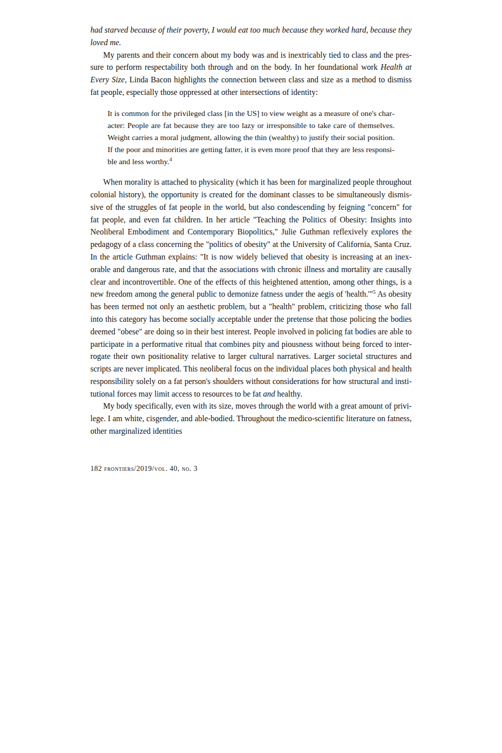had starved because of their poverty, I would eat too much because they worked hard, because they loved me.
My parents and their concern about my body was and is inextricably tied to class and the pressure to perform respectability both through and on the body. In her foundational work Health at Every Size, Linda Bacon highlights the connection between class and size as a method to dismiss fat people, especially those oppressed at other intersections of identity:
It is common for the privileged class [in the US] to view weight as a measure of one's character: People are fat because they are too lazy or irresponsible to take care of themselves. Weight carries a moral judgment, allowing the thin (wealthy) to justify their social position. If the poor and minorities are getting fatter, it is even more proof that they are less responsible and less worthy.4
When morality is attached to physicality (which it has been for marginalized people throughout colonial history), the opportunity is created for the dominant classes to be simultaneously dismissive of the struggles of fat people in the world, but also condescending by feigning "concern" for fat people, and even fat children. In her article "Teaching the Politics of Obesity: Insights into Neoliberal Embodiment and Contemporary Biopolitics," Julie Guthman reflexively explores the pedagogy of a class concerning the "politics of obesity" at the University of California, Santa Cruz. In the article Guthman explains: "It is now widely believed that obesity is increasing at an inexorable and dangerous rate, and that the associations with chronic illness and mortality are causally clear and incontrovertible. One of the effects of this heightened attention, among other things, is a new freedom among the general public to demonize fatness under the aegis of 'health.'"5 As obesity has been termed not only an aesthetic problem, but a "health" problem, criticizing those who fall into this category has become socially acceptable under the pretense that those policing the bodies deemed "obese" are doing so in their best interest. People involved in policing fat bodies are able to participate in a performative ritual that combines pity and piousness without being forced to interrogate their own positionality relative to larger cultural narratives. Larger societal structures and scripts are never implicated. This neoliberal focus on the individual places both physical and health responsibility solely on a fat person's shoulders without considerations for how structural and institutional forces may limit access to resources to be fat and healthy.
My body specifically, even with its size, moves through the world with a great amount of privilege. I am white, cisgender, and able-bodied. Throughout the medico-scientific literature on fatness, other marginalized identities
182 frontiers/2019/vol. 40, no. 3